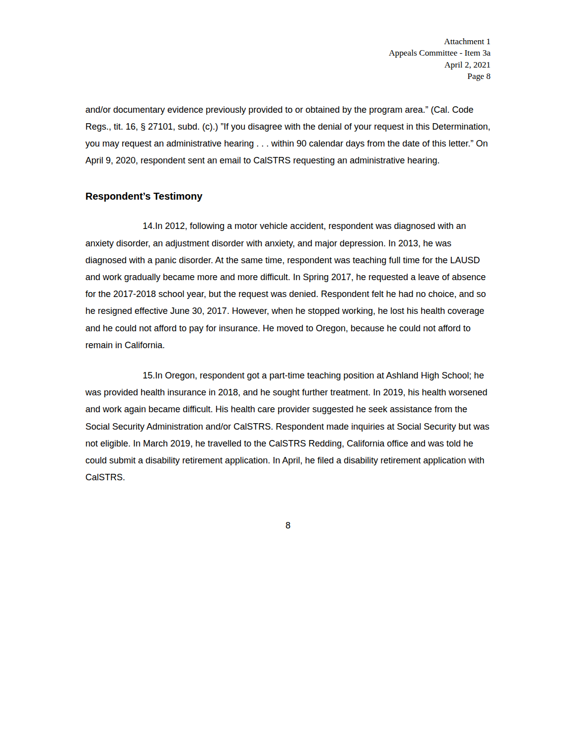Attachment 1
Appeals Committee - Item 3a
April 2, 2021
Page 8
and/or documentary evidence previously provided to or obtained by the program area.” (Cal. Code Regs., tit. 16, § 27101, subd. (c).) ”If you disagree with the denial of your request in this Determination, you may request an administrative hearing . . . within 90 calendar days from the date of this letter.” On April 9, 2020, respondent sent an email to CalSTRS requesting an administrative hearing.
Respondent’s Testimony
14. In 2012, following a motor vehicle accident, respondent was diagnosed with an anxiety disorder, an adjustment disorder with anxiety, and major depression. In 2013, he was diagnosed with a panic disorder. At the same time, respondent was teaching full time for the LAUSD and work gradually became more and more difficult. In Spring 2017, he requested a leave of absence for the 2017-2018 school year, but the request was denied. Respondent felt he had no choice, and so he resigned effective June 30, 2017. However, when he stopped working, he lost his health coverage and he could not afford to pay for insurance. He moved to Oregon, because he could not afford to remain in California.
15. In Oregon, respondent got a part-time teaching position at Ashland High School; he was provided health insurance in 2018, and he sought further treatment. In 2019, his health worsened and work again became difficult. His health care provider suggested he seek assistance from the Social Security Administration and/or CalSTRS. Respondent made inquiries at Social Security but was not eligible. In March 2019, he travelled to the CalSTRS Redding, California office and was told he could submit a disability retirement application. In April, he filed a disability retirement application with CalSTRS.
8